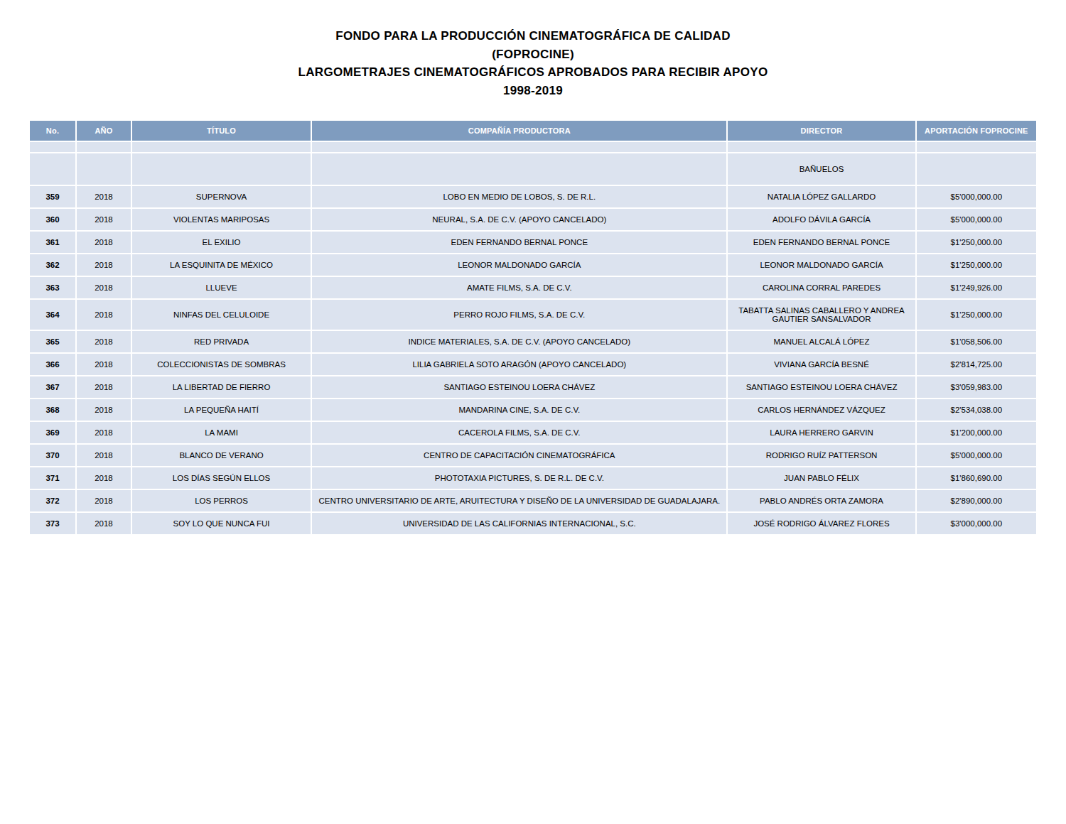FONDO PARA LA PRODUCCIÓN CINEMATOGRÁFICA DE CALIDAD
(FOPROCINE)
LARGOMETRAJES CINEMATOGRÁFICOS APROBADOS PARA RECIBIR APOYO
1998-2019
| No. | AÑO | TÍTULO | COMPAÑÍA PRODUCTORA | DIRECTOR | APORTACIÓN FOPROCINE |
| --- | --- | --- | --- | --- | --- |
| | | | | BAÑUELOS | |
| 359 | 2018 | SUPERNOVA | LOBO EN MEDIO DE LOBOS, S. DE R.L. | NATALIA LÓPEZ GALLARDO | $5'000,000.00 |
| 360 | 2018 | VIOLENTAS MARIPOSAS | NEURAL, S.A. DE C.V. (APOYO CANCELADO) | ADOLFO DÁVILA GARCÍA | $5'000,000.00 |
| 361 | 2018 | EL EXILIO | EDEN FERNANDO BERNAL PONCE | EDEN FERNANDO BERNAL PONCE | $1'250,000.00 |
| 362 | 2018 | LA ESQUINITA DE MÉXICO | LEONOR MALDONADO GARCÍA | LEONOR MALDONADO GARCÍA | $1'250,000.00 |
| 363 | 2018 | LLUEVE | AMATE FILMS, S.A. DE C.V. | CAROLINA CORRAL PAREDES | $1'249,926.00 |
| 364 | 2018 | NINFAS DEL CELULOIDE | PERRO ROJO FILMS, S.A. DE C.V. | TABATTA SALINAS CABALLERO Y ANDREA GAUTIER SANSALVADOR | $1'250,000.00 |
| 365 | 2018 | RED PRIVADA | INDICE MATERIALES, S.A. DE C.V. (APOYO CANCELADO) | MANUEL ALCALÁ LÓPEZ | $1'058,506.00 |
| 366 | 2018 | COLECCIONISTAS DE SOMBRAS | LILIA GABRIELA SOTO ARAGÓN (APOYO CANCELADO) | VIVIANA GARCÍA BESNÉ | $2'814,725.00 |
| 367 | 2018 | LA LIBERTAD DE FIERRO | SANTIAGO ESTEINOU LOERA CHÁVEZ | SANTIAGO ESTEINOU LOERA CHÁVEZ | $3'059,983.00 |
| 368 | 2018 | LA PEQUEÑA HAITÍ | MANDARINA CINE, S.A. DE C.V. | CARLOS HERNÁNDEZ VÁZQUEZ | $2'534,038.00 |
| 369 | 2018 | LA MAMI | CACEROLA FILMS, S.A. DE C.V. | LAURA HERRERO GARVIN | $1'200,000.00 |
| 370 | 2018 | BLANCO DE VERANO | CENTRO DE CAPACITACIÓN CINEMATOGRÁFICA | RODRIGO RUÍZ PATTERSON | $5'000,000.00 |
| 371 | 2018 | LOS DÍAS SEGÚN ELLOS | PHOTOTAXIA PICTURES, S. DE R.L. DE C.V. | JUAN PABLO FÉLIX | $1'860,690.00 |
| 372 | 2018 | LOS PERROS | CENTRO UNIVERSITARIO DE ARTE, ARUITECTURA Y DISEÑO DE LA UNIVERSIDAD DE GUADALAJARA. | PABLO ANDRÉS ORTA ZAMORA | $2'890,000.00 |
| 373 | 2018 | SOY LO QUE NUNCA FUI | UNIVERSIDAD DE LAS CALIFORNIAS INTERNACIONAL, S.C. | JOSÉ RODRIGO ÁLVAREZ FLORES | $3'000,000.00 |